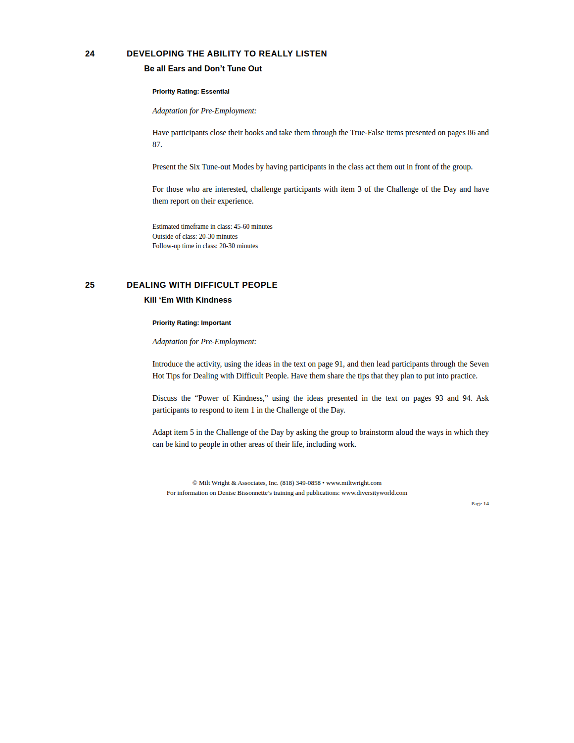24
DEVELOPING THE ABILITY TO REALLY LISTEN
Be all Ears and Don’t Tune Out
Priority Rating: Essential
Adaptation for Pre-Employment:
Have participants close their books and take them through the True-False items presented on pages 86 and 87.
Present the Six Tune-out Modes by having participants in the class act them out in front of the group.
For those who are interested, challenge participants with item 3 of the Challenge of the Day and have them report on their experience.
Estimated timeframe in class: 45-60 minutes
Outside of class: 20-30 minutes
Follow-up time in class: 20-30 minutes
25
DEALING WITH DIFFICULT PEOPLE
Kill ‘Em With Kindness
Priority Rating: Important
Adaptation for Pre-Employment:
Introduce the activity, using the ideas in the text on page 91, and then lead participants through the Seven Hot Tips for Dealing with Difficult People. Have them share the tips that they plan to put into practice.
Discuss the “Power of Kindness,” using the ideas presented in the text on pages 93 and 94. Ask participants to respond to item 1 in the Challenge of the Day.
Adapt item 5 in the Challenge of the Day by asking the group to brainstorm aloud the ways in which they can be kind to people in other areas of their life, including work.
© Milt Wright & Associates, Inc. (818) 349-0858 • www.miltwright.com
For information on Denise Bissonnette’s training and publications: www.diversityworld.com
Page 14